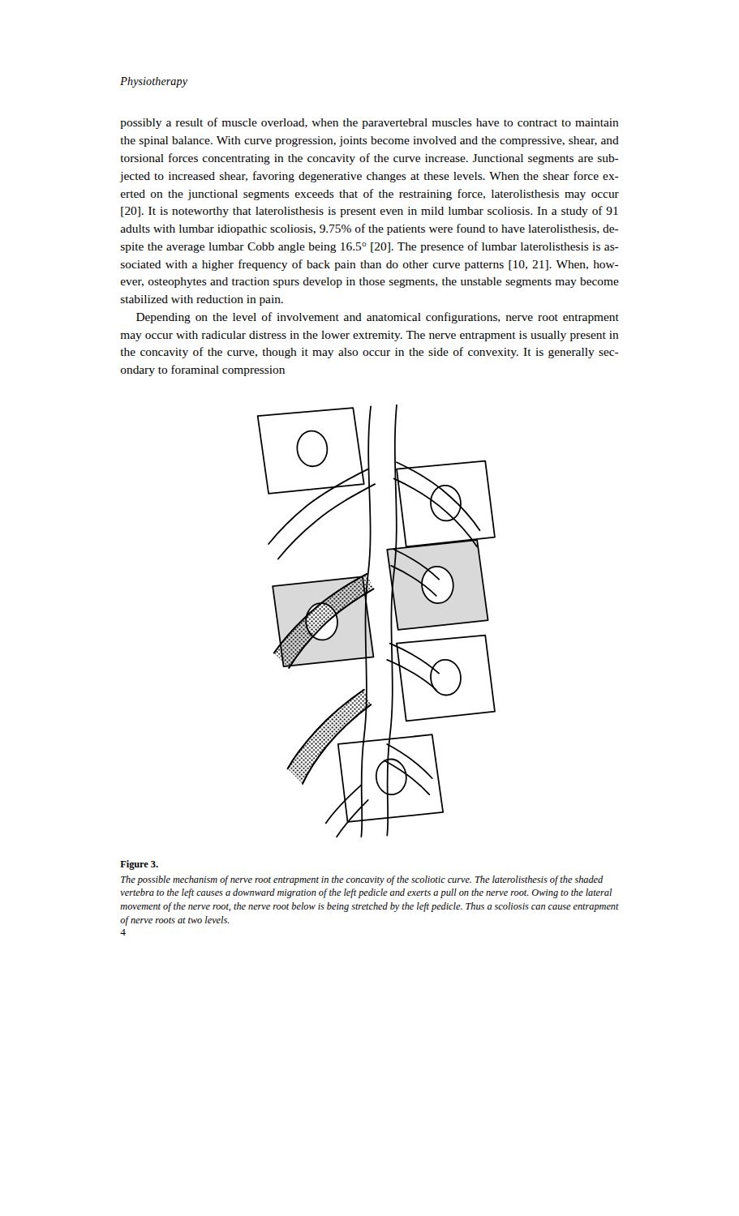Physiotherapy
possibly a result of muscle overload, when the paravertebral muscles have to contract to maintain the spinal balance. With curve progression, joints become involved and the compressive, shear, and torsional forces concentrating in the concavity of the curve increase. Junctional segments are subjected to increased shear, favoring degenerative changes at these levels. When the shear force exerted on the junctional segments exceeds that of the restraining force, laterolisthesis may occur [20]. It is noteworthy that laterolisthesis is present even in mild lumbar scoliosis. In a study of 91 adults with lumbar idiopathic scoliosis, 9.75% of the patients were found to have laterolisthesis, despite the average lumbar Cobb angle being 16.5° [20]. The presence of lumbar laterolisthesis is associated with a higher frequency of back pain than do other curve patterns [10, 21]. When, however, osteophytes and traction spurs develop in those segments, the unstable segments may become stabilized with reduction in pain.
Depending on the level of involvement and anatomical configurations, nerve root entrapment may occur with radicular distress in the lower extremity. The nerve entrapment is usually present in the concavity of the curve, though it may also occur in the side of convexity. It is generally secondary to foraminal compression
Figure 3. The possible mechanism of nerve root entrapment in the concavity of the scoliotic curve. The laterolisthesis of the shaded vertebra to the left causes a downward migration of the left pedicle and exerts a pull on the nerve root. Owing to the lateral movement of the nerve root, the nerve root below is being stretched by the left pedicle. Thus a scoliosis can cause entrapment of nerve roots at two levels.
4